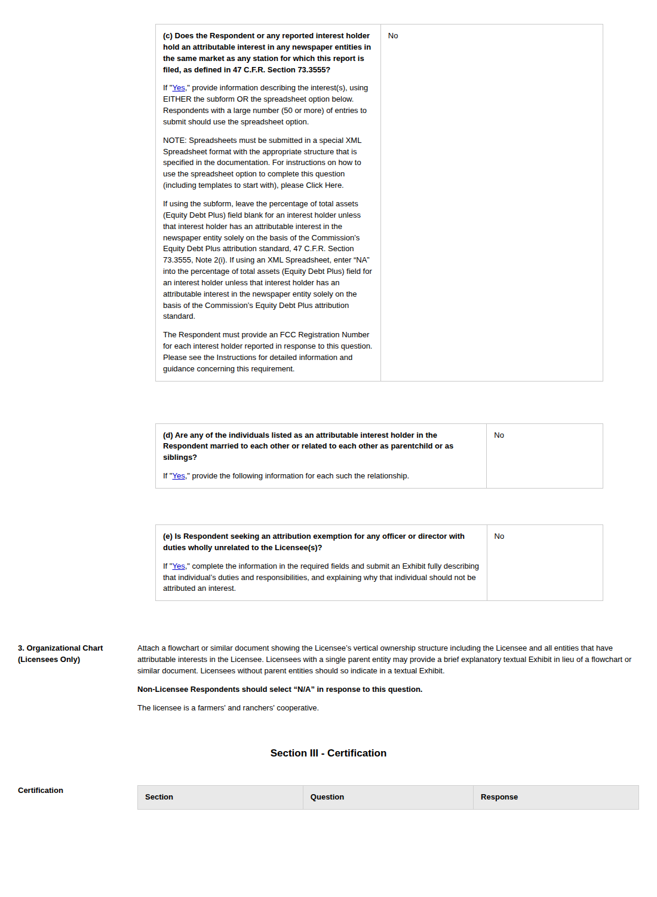| (c) Does the Respondent or any reported interest holder hold an attributable interest in any newspaper entities in the same market as any station for which this report is filed, as defined in 47 C.F.R. Section 73.3555? If " Yes ," provide information describing the interest(s), using EITHER the subform OR the spreadsheet option below. Respondents with a large number (50 or more) of entries to submit should use the spreadsheet option. NOTE: Spreadsheets must be submitted in a special XML Spreadsheet format with the appropriate structure that is specified in the documentation. For instructions on how to use the spreadsheet option to complete this question (including templates to start with), please Click Here. If using the subform, leave the percentage of total assets (Equity Debt Plus) field blank for an interest holder unless that interest holder has an attributable interest in the newspaper entity solely on the basis of the Commission’s Equity Debt Plus attribution standard, 47 C.F.R. Section 73.3555, Note 2(i). If using an XML Spreadsheet, enter “NA” into the percentage of total assets (Equity Debt Plus) field for an interest holder unless that interest holder has an attributable interest in the newspaper entity solely on the basis of the Commission’s Equity Debt Plus attribution standard. The Respondent must provide an FCC Registration Number for each interest holder reported in response to this question. Please see the Instructions for detailed information and guidance concerning this requirement. | No |
| (d) Are any of the individuals listed as an attributable interest holder in the Respondent married to each other or related to each other as parentchild or as siblings? If " Yes ," provide the following information for each such the relationship. | No |
| (e) Is Respondent seeking an attribution exemption for any officer or director with duties wholly unrelated to the Licensee(s)? If " Yes ," complete the information in the required fields and submit an Exhibit fully describing that individual’s duties and responsibilities, and explaining why that individual should not be attributed an interest. | No |
3. Organizational Chart (Licensees Only)
Attach a flowchart or similar document showing the Licensee’s vertical ownership structure including the Licensee and all entities that have attributable interests in the Licensee. Licensees with a single parent entity may provide a brief explanatory textual Exhibit in lieu of a flowchart or similar document. Licensees without parent entities should so indicate in a textual Exhibit.
Non-Licensee Respondents should select “N/A” in response to this question.
The licensee is a farmers' and ranchers' cooperative.
Section III - Certification
Certification
| Section | Question | Response |
| --- | --- | --- |